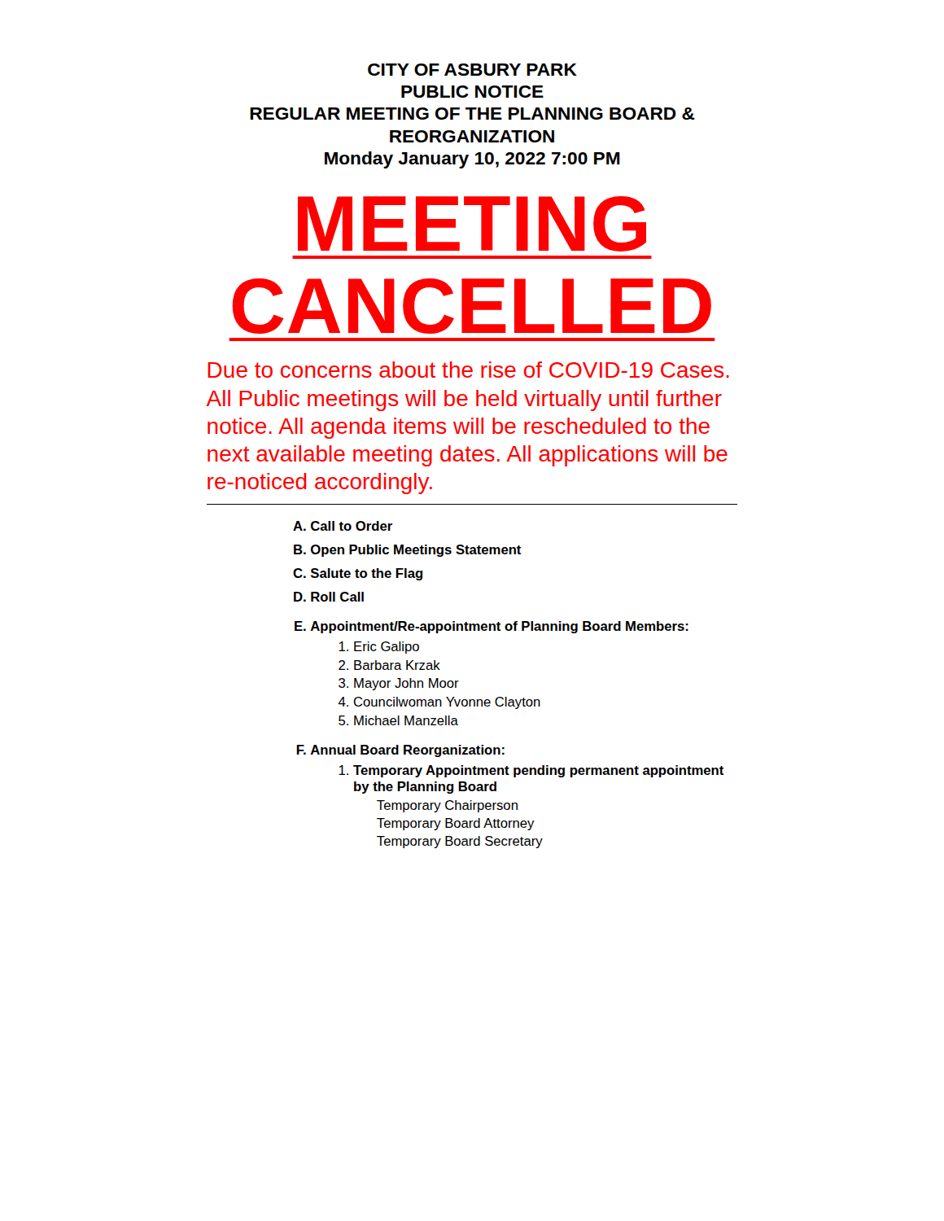CITY OF ASBURY PARK PUBLIC NOTICE REGULAR MEETING OF THE PLANNING BOARD & REORGANIZATION Monday January 10, 2022 7:00 PM
MEETING CANCELLED
Due to concerns about the rise of COVID-19 Cases. All Public meetings will be held virtually until further notice. All agenda items will be rescheduled to the next available meeting dates. All applications will be re-noticed accordingly.
Call to Order
Open Public Meetings Statement
Salute to the Flag
Roll Call
Appointment/Re-appointment of Planning Board Members:
Eric Galipo
Barbara Krzak
Mayor John Moor
Councilwoman Yvonne Clayton
Michael Manzella
Annual Board Reorganization:
Temporary Appointment pending permanent appointment by the Planning Board
Temporary Chairperson
Temporary Board Attorney
Temporary Board Secretary